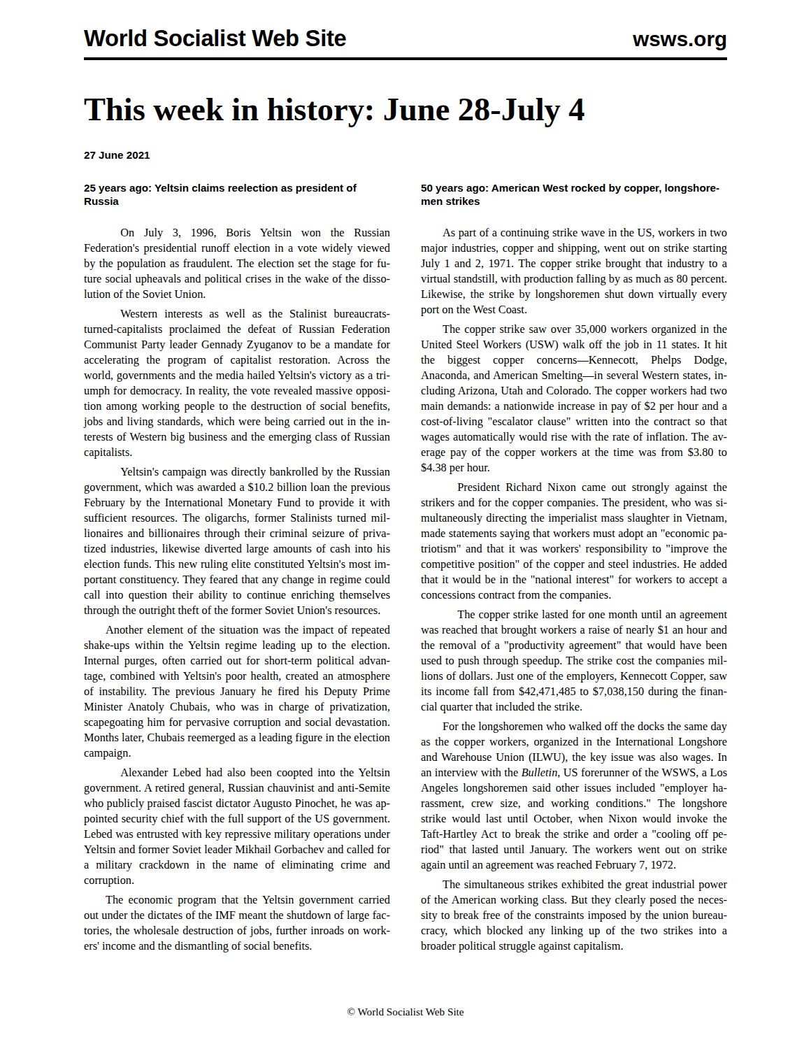World Socialist Web Site
wsws.org
This week in history: June 28-July 4
27 June 2021
25 years ago: Yeltsin claims reelection as president of Russia
On July 3, 1996, Boris Yeltsin won the Russian Federation's presidential runoff election in a vote widely viewed by the population as fraudulent. The election set the stage for future social upheavals and political crises in the wake of the dissolution of the Soviet Union.
Western interests as well as the Stalinist bureaucrats-turned-capitalists proclaimed the defeat of Russian Federation Communist Party leader Gennady Zyuganov to be a mandate for accelerating the program of capitalist restoration. Across the world, governments and the media hailed Yeltsin's victory as a triumph for democracy. In reality, the vote revealed massive opposition among working people to the destruction of social benefits, jobs and living standards, which were being carried out in the interests of Western big business and the emerging class of Russian capitalists.
Yeltsin's campaign was directly bankrolled by the Russian government, which was awarded a $10.2 billion loan the previous February by the International Monetary Fund to provide it with sufficient resources. The oligarchs, former Stalinists turned millionaires and billionaires through their criminal seizure of privatized industries, likewise diverted large amounts of cash into his election funds. This new ruling elite constituted Yeltsin's most important constituency. They feared that any change in regime could call into question their ability to continue enriching themselves through the outright theft of the former Soviet Union's resources.
Another element of the situation was the impact of repeated shake-ups within the Yeltsin regime leading up to the election. Internal purges, often carried out for short-term political advantage, combined with Yeltsin's poor health, created an atmosphere of instability. The previous January he fired his Deputy Prime Minister Anatoly Chubais, who was in charge of privatization, scapegoating him for pervasive corruption and social devastation. Months later, Chubais reemerged as a leading figure in the election campaign.
Alexander Lebed had also been coopted into the Yeltsin government. A retired general, Russian chauvinist and anti-Semite who publicly praised fascist dictator Augusto Pinochet, he was appointed security chief with the full support of the US government. Lebed was entrusted with key repressive military operations under Yeltsin and former Soviet leader Mikhail Gorbachev and called for a military crackdown in the name of eliminating crime and corruption.
The economic program that the Yeltsin government carried out under the dictates of the IMF meant the shutdown of large factories, the wholesale destruction of jobs, further inroads on workers' income and the dismantling of social benefits.
50 years ago: American West rocked by copper, longshoremen strikes
As part of a continuing strike wave in the US, workers in two major industries, copper and shipping, went out on strike starting July 1 and 2, 1971. The copper strike brought that industry to a virtual standstill, with production falling by as much as 80 percent. Likewise, the strike by longshoremen shut down virtually every port on the West Coast.
The copper strike saw over 35,000 workers organized in the United Steel Workers (USW) walk off the job in 11 states. It hit the biggest copper concerns—Kennecott, Phelps Dodge, Anaconda, and American Smelting—in several Western states, including Arizona, Utah and Colorado. The copper workers had two main demands: a nationwide increase in pay of $2 per hour and a cost-of-living "escalator clause" written into the contract so that wages automatically would rise with the rate of inflation. The average pay of the copper workers at the time was from $3.80 to $4.38 per hour.
President Richard Nixon came out strongly against the strikers and for the copper companies. The president, who was simultaneously directing the imperialist mass slaughter in Vietnam, made statements saying that workers must adopt an "economic patriotism" and that it was workers' responsibility to "improve the competitive position" of the copper and steel industries. He added that it would be in the "national interest" for workers to accept a concessions contract from the companies.
The copper strike lasted for one month until an agreement was reached that brought workers a raise of nearly $1 an hour and the removal of a "productivity agreement" that would have been used to push through speedup. The strike cost the companies millions of dollars. Just one of the employers, Kennecott Copper, saw its income fall from $42,471,485 to $7,038,150 during the financial quarter that included the strike.
For the longshoremen who walked off the docks the same day as the copper workers, organized in the International Longshore and Warehouse Union (ILWU), the key issue was also wages. In an interview with the Bulletin, US forerunner of the WSWS, a Los Angeles longshoremen said other issues included "employer harassment, crew size, and working conditions." The longshore strike would last until October, when Nixon would invoke the Taft-Hartley Act to break the strike and order a "cooling off period" that lasted until January. The workers went out on strike again until an agreement was reached February 7, 1972.
The simultaneous strikes exhibited the great industrial power of the American working class. But they clearly posed the necessity to break free of the constraints imposed by the union bureaucracy, which blocked any linking up of the two strikes into a broader political struggle against capitalism.
© World Socialist Web Site